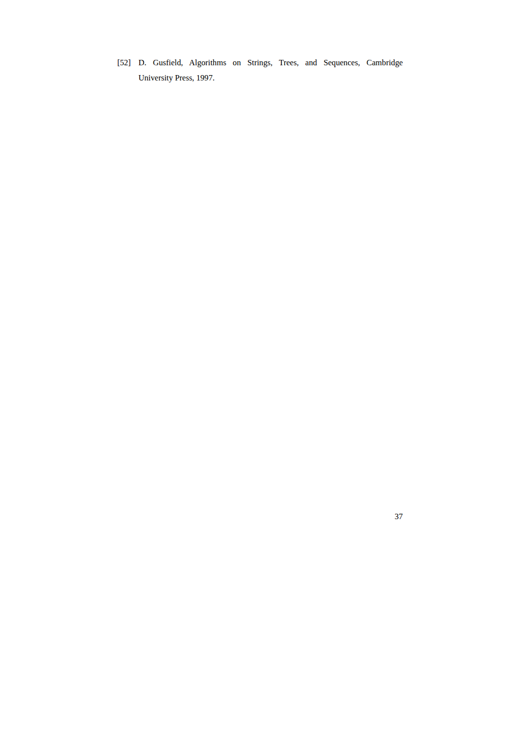[52] D. Gusfield, Algorithms on Strings, Trees, and Sequences, Cambridge University Press, 1997.
37